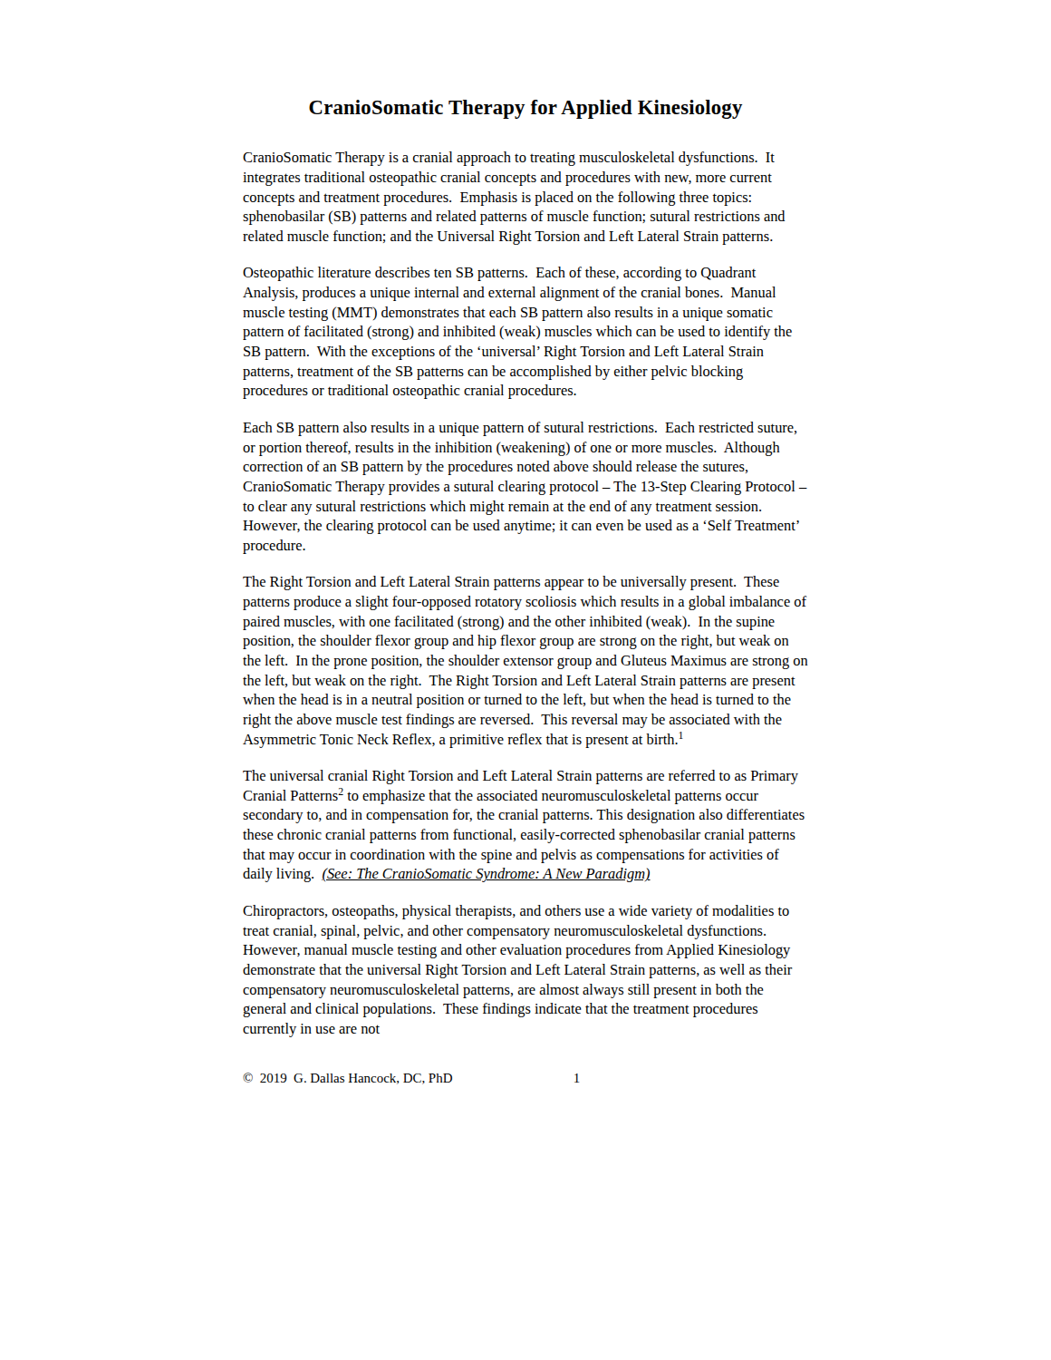CranioSomatic Therapy for Applied Kinesiology
CranioSomatic Therapy is a cranial approach to treating musculoskeletal dysfunctions. It integrates traditional osteopathic cranial concepts and procedures with new, more current concepts and treatment procedures. Emphasis is placed on the following three topics: sphenobasilar (SB) patterns and related patterns of muscle function; sutural restrictions and related muscle function; and the Universal Right Torsion and Left Lateral Strain patterns.
Osteopathic literature describes ten SB patterns. Each of these, according to Quadrant Analysis, produces a unique internal and external alignment of the cranial bones. Manual muscle testing (MMT) demonstrates that each SB pattern also results in a unique somatic pattern of facilitated (strong) and inhibited (weak) muscles which can be used to identify the SB pattern. With the exceptions of the ‘universal’ Right Torsion and Left Lateral Strain patterns, treatment of the SB patterns can be accomplished by either pelvic blocking procedures or traditional osteopathic cranial procedures.
Each SB pattern also results in a unique pattern of sutural restrictions. Each restricted suture, or portion thereof, results in the inhibition (weakening) of one or more muscles. Although correction of an SB pattern by the procedures noted above should release the sutures, CranioSomatic Therapy provides a sutural clearing protocol – The 13-Step Clearing Protocol – to clear any sutural restrictions which might remain at the end of any treatment session. However, the clearing protocol can be used anytime; it can even be used as a ‘Self Treatment’ procedure.
The Right Torsion and Left Lateral Strain patterns appear to be universally present. These patterns produce a slight four-opposed rotatory scoliosis which results in a global imbalance of paired muscles, with one facilitated (strong) and the other inhibited (weak). In the supine position, the shoulder flexor group and hip flexor group are strong on the right, but weak on the left. In the prone position, the shoulder extensor group and Gluteus Maximus are strong on the left, but weak on the right. The Right Torsion and Left Lateral Strain patterns are present when the head is in a neutral position or turned to the left, but when the head is turned to the right the above muscle test findings are reversed. This reversal may be associated with the Asymmetric Tonic Neck Reflex, a primitive reflex that is present at birth.1
The universal cranial Right Torsion and Left Lateral Strain patterns are referred to as Primary Cranial Patterns2 to emphasize that the associated neuromusculoskeletal patterns occur secondary to, and in compensation for, the cranial patterns. This designation also differentiates these chronic cranial patterns from functional, easily-corrected sphenobasilar cranial patterns that may occur in coordination with the spine and pelvis as compensations for activities of daily living. (See: The CranioSomatic Syndrome: A New Paradigm)
Chiropractors, osteopaths, physical therapists, and others use a wide variety of modalities to treat cranial, spinal, pelvic, and other compensatory neuromusculoskeletal dysfunctions. However, manual muscle testing and other evaluation procedures from Applied Kinesiology demonstrate that the universal Right Torsion and Left Lateral Strain patterns, as well as their compensatory neuromusculoskeletal patterns, are almost always still present in both the general and clinical populations. These findings indicate that the treatment procedures currently in use are not
© 2019 G. Dallas Hancock, DC, PhD 1